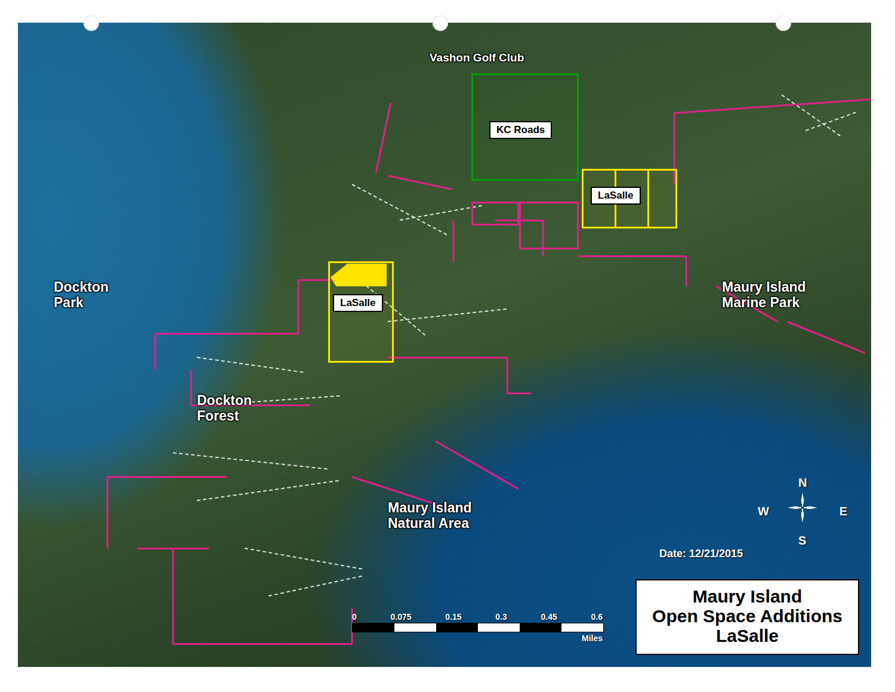KC Roads
LaSalle
LaSalle
Vashon Golf Club
Dockton
Park
Maury Island
Marine Park
Dockton
Forest
Maury Island
Natural Area
N W E S
Date: 12/21/2015
Maury Island
Open Space Additions
LaSalle
00.0750.150.30.450.6
Miles